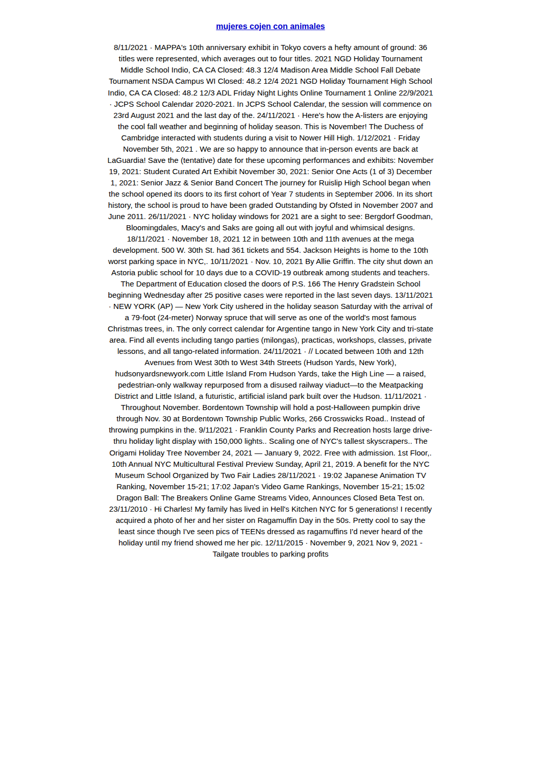mujeres cojen con animales
8/11/2021 · MAPPA's 10th anniversary exhibit in Tokyo covers a hefty amount of ground: 36 titles were represented, which averages out to four titles. 2021 NGD Holiday Tournament Middle School Indio, CA CA Closed: 48.3 12/4 Madison Area Middle School Fall Debate Tournament NSDA Campus WI Closed: 48.2 12/4 2021 NGD Holiday Tournament High School Indio, CA CA Closed: 48.2 12/3 ADL Friday Night Lights Online Tournament 1 Online 22/9/2021 · JCPS School Calendar 2020-2021. In JCPS School Calendar, the session will commence on 23rd August 2021 and the last day of the. 24/11/2021 · Here's how the A-listers are enjoying the cool fall weather and beginning of holiday season. This is November! The Duchess of Cambridge interacted with students during a visit to Nower Hill High. 1/12/2021 · Friday November 5th, 2021 . We are so happy to announce that in-person events are back at LaGuardia! Save the (tentative) date for these upcoming performances and exhibits: November 19, 2021: Student Curated Art Exhibit November 30, 2021: Senior One Acts (1 of 3) December 1, 2021: Senior Jazz & Senior Band Concert The journey for Ruislip High School began when the school opened its doors to its first cohort of Year 7 students in September 2006. In its short history, the school is proud to have been graded Outstanding by Ofsted in November 2007 and June 2011. 26/11/2021 · NYC holiday windows for 2021 are a sight to see: Bergdorf Goodman, Bloomingdales, Macy's and Saks are going all out with joyful and whimsical designs. 18/11/2021 · November 18, 2021 12 in between 10th and 11th avenues at the mega development. 500 W. 30th St. had 361 tickets and 554. Jackson Heights is home to the 10th worst parking space in NYC,. 10/11/2021 · Nov. 10, 2021 By Allie Griffin. The city shut down an Astoria public school for 10 days due to a COVID-19 outbreak among students and teachers. The Department of Education closed the doors of P.S. 166 The Henry Gradstein School beginning Wednesday after 25 positive cases were reported in the last seven days. 13/11/2021 · NEW YORK (AP) — New York City ushered in the holiday season Saturday with the arrival of a 79-foot (24-meter) Norway spruce that will serve as one of the world's most famous Christmas trees, in. The only correct calendar for Argentine tango in New York City and tri-state area. Find all events including tango parties (milongas), practicas, workshops, classes, private lessons, and all tango-related information. 24/11/2021 · // Located between 10th and 12th Avenues from West 30th to West 34th Streets (Hudson Yards, New York), hudsonyardsnewyork.com Little Island From Hudson Yards, take the High Line — a raised, pedestrian-only walkway repurposed from a disused railway viaduct—to the Meatpacking District and Little Island, a futuristic, artificial island park built over the Hudson. 11/11/2021 · Throughout November. Bordentown Township will hold a post-Halloween pumpkin drive through Nov. 30 at Bordentown Township Public Works, 266 Crosswicks Road.. Instead of throwing pumpkins in the. 9/11/2021 · Franklin County Parks and Recreation hosts large drive-thru holiday light display with 150,000 lights.. Scaling one of NYC's tallest skyscrapers.. The Origami Holiday Tree November 24, 2021 — January 9, 2022. Free with admission. 1st Floor,. 10th Annual NYC Multicultural Festival Preview Sunday, April 21, 2019. A benefit for the NYC Museum School Organized by Two Fair Ladies 28/11/2021 · 19:02 Japanese Animation TV Ranking, November 15-21; 17:02 Japan's Video Game Rankings, November 15-21; 15:02 Dragon Ball: The Breakers Online Game Streams Video, Announces Closed Beta Test on. 23/11/2010 · Hi Charles! My family has lived in Hell's Kitchen NYC for 5 generations! I recently acquired a photo of her and her sister on Ragamuffin Day in the 50s. Pretty cool to say the least since though I've seen pics of TEENs dressed as ragamuffins I'd never heard of the holiday until my friend showed me her pic. 12/11/2015 · November 9, 2021 Nov 9, 2021 - Tailgate troubles to parking profits